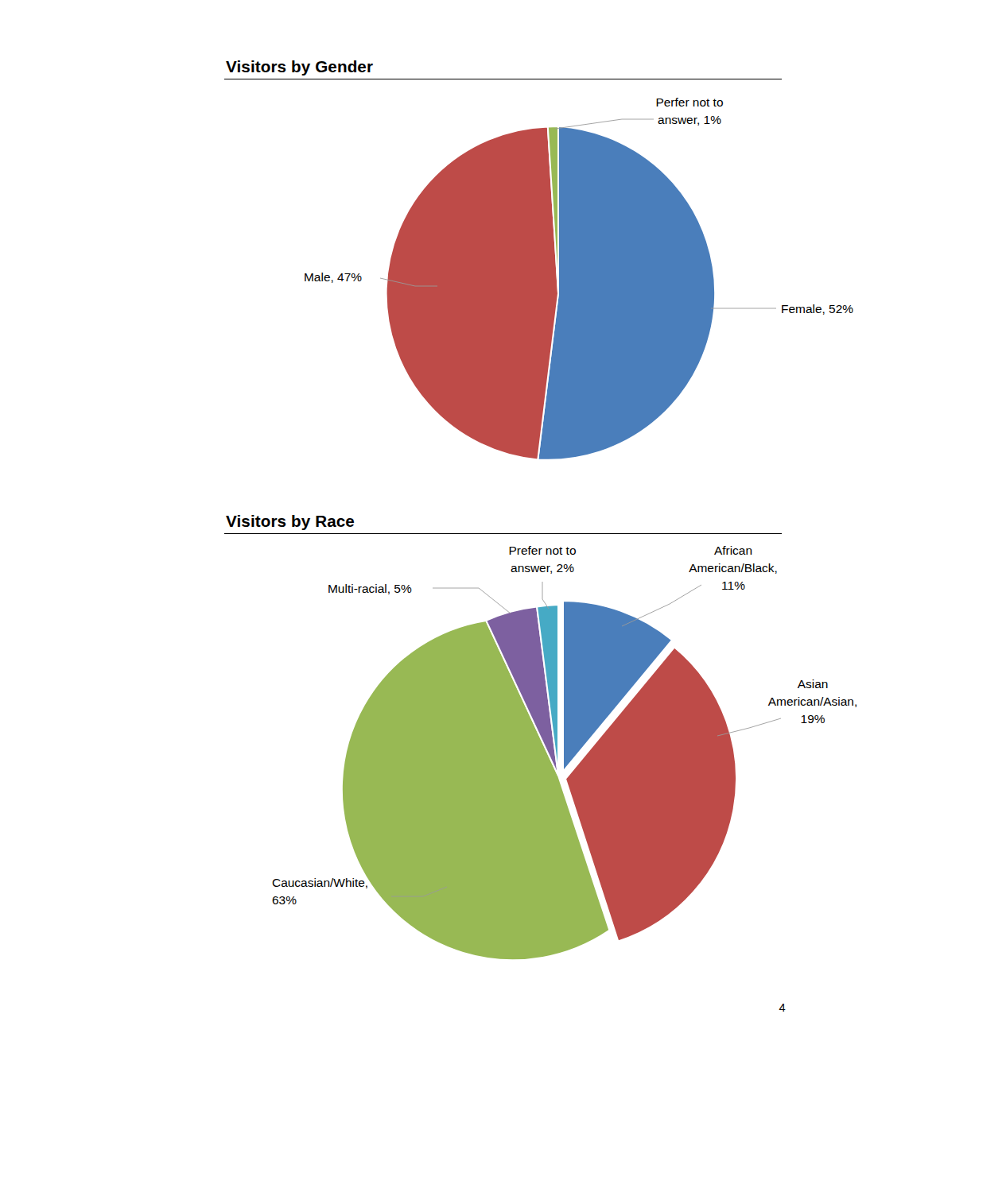Visitors by Gender
Perfer not to answer, 1% Male, 47% Female, 52%
Visitors by Race
Prefer not to answer, 2% African American/Black, 11% Asian American/Asian, 19% Multi-racial, 5% Caucasian/White, 63%
4